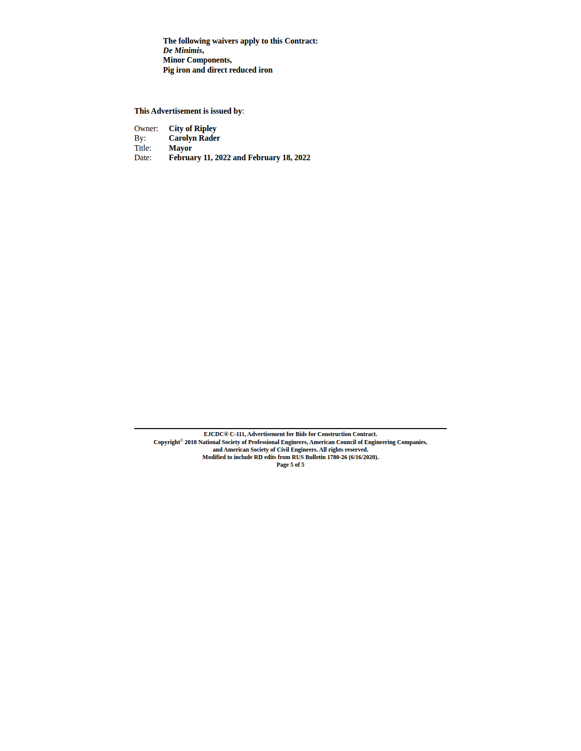The following waivers apply to this Contract:
De Minimis,
Minor Components,
Pig iron and direct reduced iron
This Advertisement is issued by:
| Owner: | City of Ripley |
| By: | Carolyn Rader |
| Title: | Mayor |
| Date: | February 11, 2022 and February 18, 2022 |
EJCDC® C-111, Advertisement for Bids for Construction Contract.
Copyright© 2018 National Society of Professional Engineers, American Council of Engineering Companies,
and American Society of Civil Engineers. All rights reserved.
Modified to include RD edits from RUS Bulletin 1780-26 (6/16/2020).
Page 5 of 5